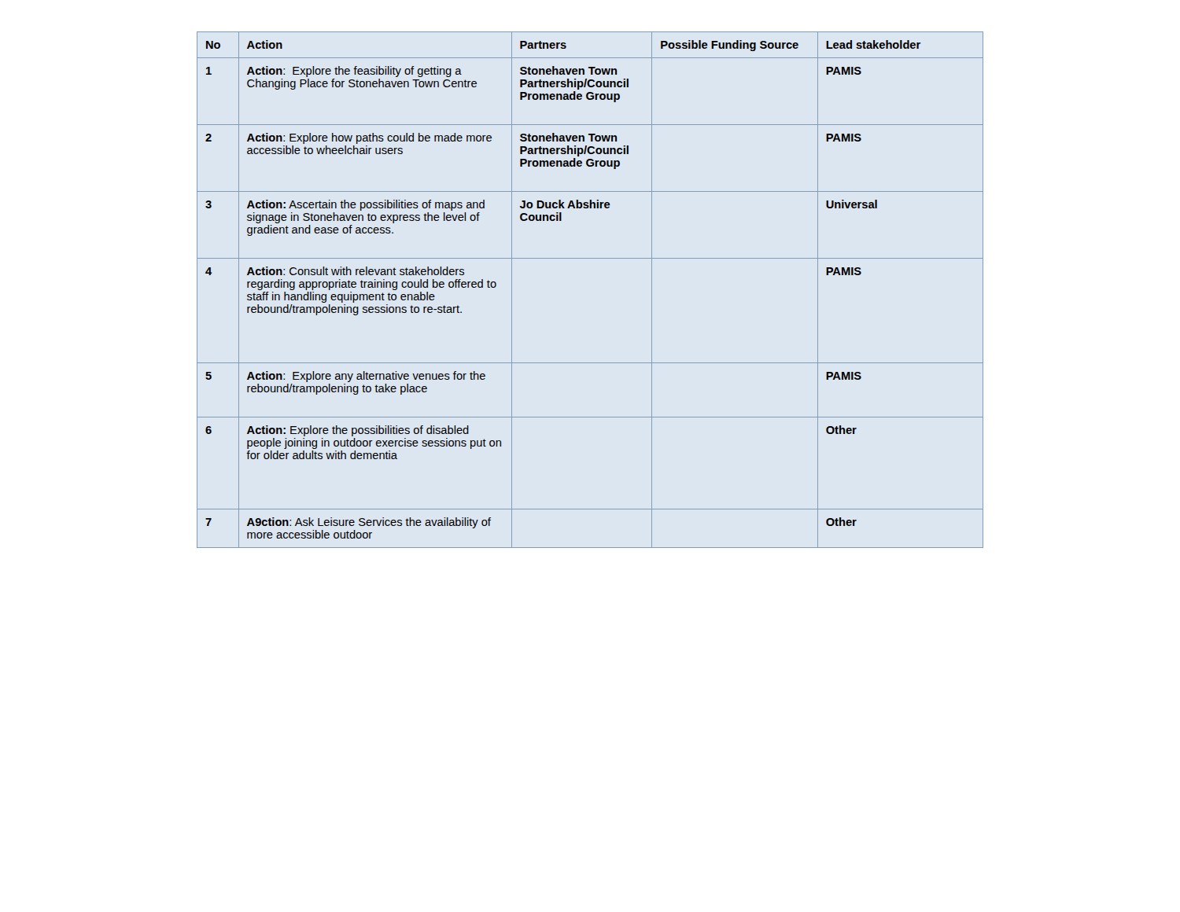| No | Action | Partners | Possible Funding Source | Lead stakeholder |
| --- | --- | --- | --- | --- |
| 1 | Action : Explore the feasibility of getting a Changing Place for Stonehaven Town Centre | Stonehaven Town Partnership/Council Promenade Group | | PAMIS |
| 2 | Action : Explore how paths could be made more accessible to wheelchair users | Stonehaven Town Partnership/Council Promenade Group | | PAMIS |
| 3 | Action: Ascertain the possibilities of maps and signage in Stonehaven to express the level of gradient and ease of access. | Jo Duck Abshire Council | | Universal |
| 4 | Action : Consult with relevant stakeholders regarding appropriate training could be offered to staff in handling equipment to enable rebound/trampolening sessions to re-start. | | | PAMIS |
| 5 | Action : Explore any alternative venues for the rebound/trampolening to take place | | | PAMIS |
| 6 | Action: Explore the possibilities of disabled people joining in outdoor exercise sessions put on for older adults with dementia | | | Other |
| 7 | A9ction : Ask Leisure Services the availability of more accessible outdoor | | | Other |